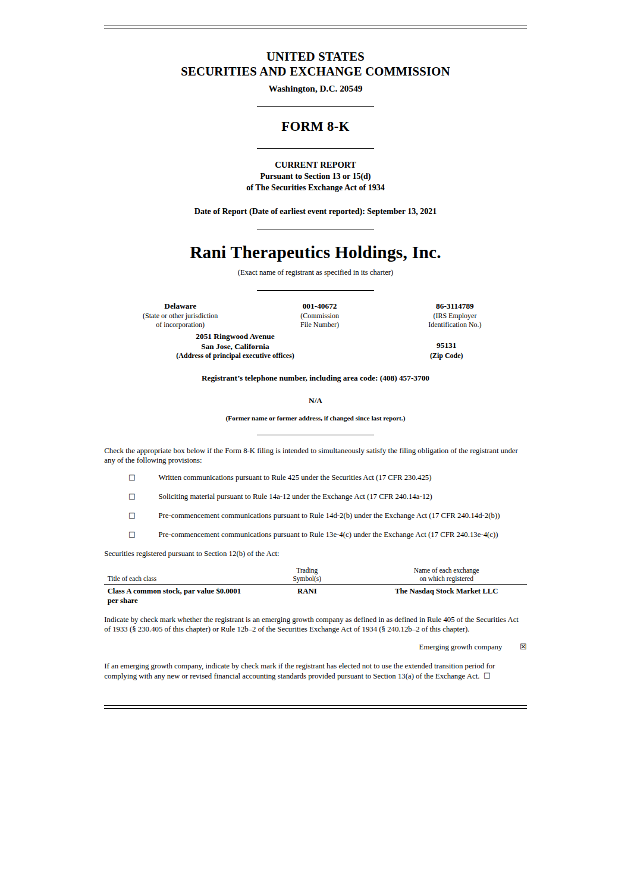UNITED STATES
SECURITIES AND EXCHANGE COMMISSION
Washington, D.C. 20549
FORM 8-K
CURRENT REPORT
Pursuant to Section 13 or 15(d)
of The Securities Exchange Act of 1934
Date of Report (Date of earliest event reported): September 13, 2021
Rani Therapeutics Holdings, Inc.
(Exact name of registrant as specified in its charter)
| Delaware | 001-40672 | 86-3114789 |
| (State or other jurisdiction of incorporation) | (Commission File Number) | (IRS Employer Identification No.) |
| 2051 Ringwood Avenue San Jose, California (Address of principal executive offices) | 95131 (Zip Code) |
Registrant’s telephone number, including area code: (408) 457-3700
N/A
(Former name or former address, if changed since last report.)
Check the appropriate box below if the Form 8-K filing is intended to simultaneously satisfy the filing obligation of the registrant under any of the following provisions:
☐Written communications pursuant to Rule 425 under the Securities Act (17 CFR 230.425)
☐Soliciting material pursuant to Rule 14a-12 under the Exchange Act (17 CFR 240.14a-12)
☐Pre-commencement communications pursuant to Rule 14d-2(b) under the Exchange Act (17 CFR 240.14d-2(b))
☐Pre-commencement communications pursuant to Rule 13e-4(c) under the Exchange Act (17 CFR 240.13e-4(c))
Securities registered pursuant to Section 12(b) of the Act:
| Title of each class | Trading Symbol(s) | Name of each exchange on which registered |
| --- | --- | --- |
| Class A common stock, par value $0.0001 per share | RANI | The Nasdaq Stock Market LLC |
Indicate by check mark whether the registrant is an emerging growth company as defined in as defined in Rule 405 of the Securities Act of 1933 (§ 230.405 of this chapter) or Rule 12b–2 of the Securities Exchange Act of 1934 (§ 240.12b–2 of this chapter).
Emerging growth company☒
If an emerging growth company, indicate by check mark if the registrant has elected not to use the extended transition period for complying with any new or revised financial accounting standards provided pursuant to Section 13(a) of the Exchange Act. ☐